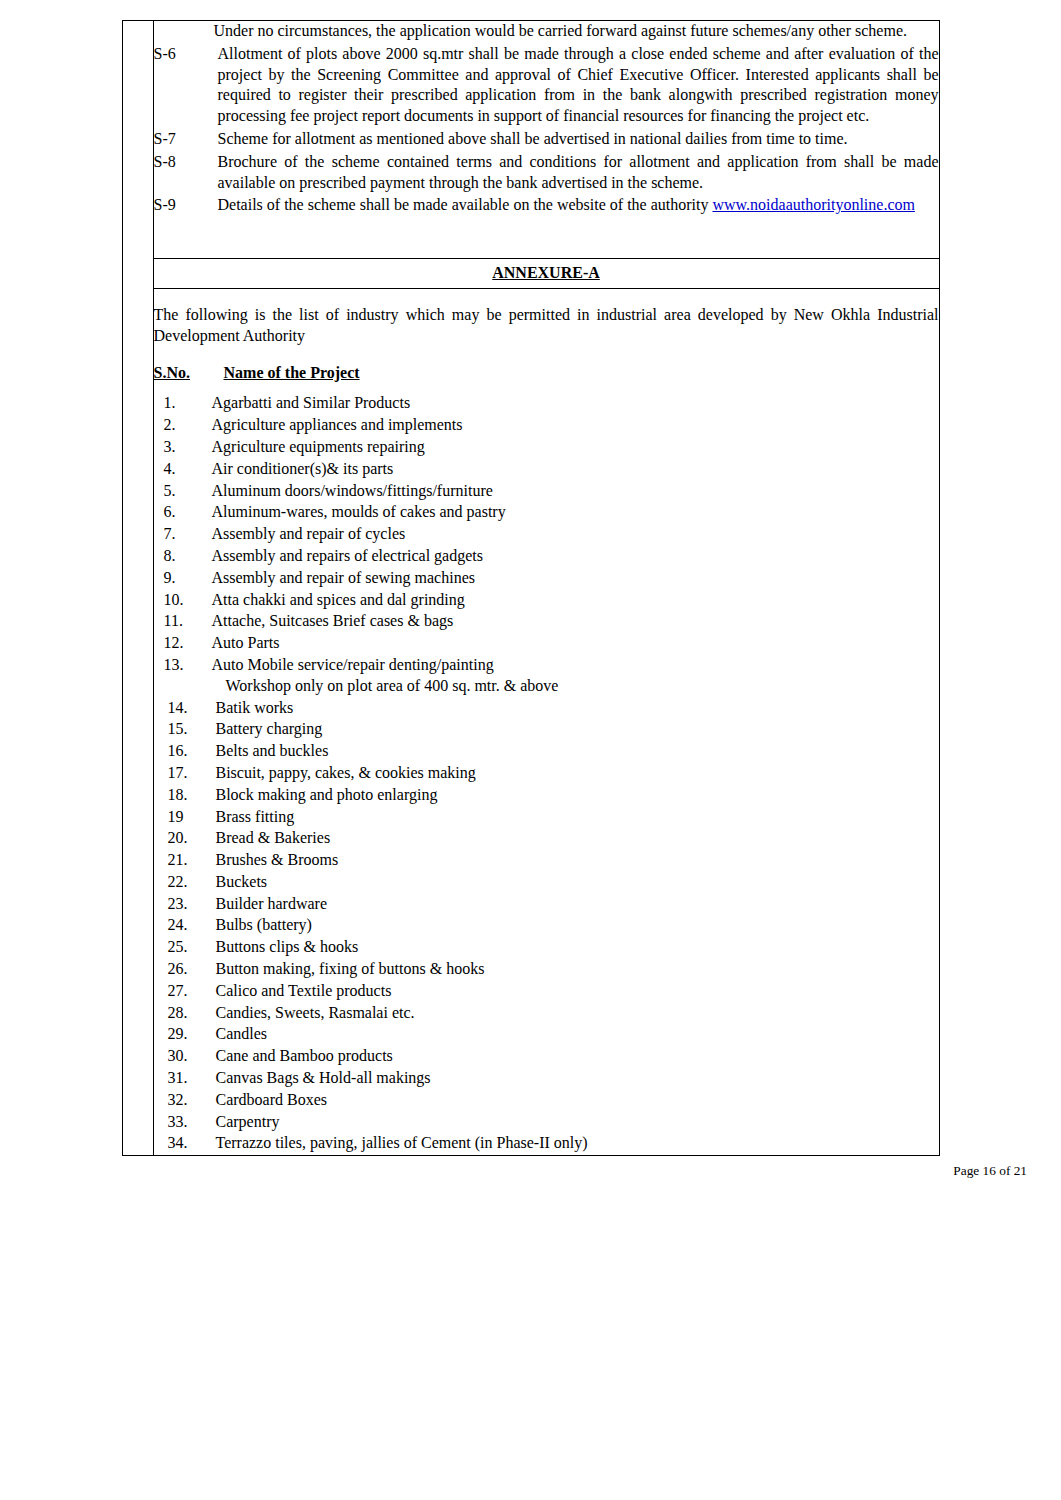| | Under no circumstances, the application would be carried forward against future schemes/any other scheme. S-6 Allotment of plots above 2000 sq.mtr shall be made through a close ended scheme and after evaluation of the project by the Screening Committee and approval of Chief Executive Officer. Interested applicants shall be required to register their prescribed application from in the bank alongwith prescribed registration money processing fee project report documents in support of financial resources for financing the project etc. S-7 Scheme for allotment as mentioned above shall be advertised in national dailies from time to time. S-8 Brochure of the scheme contained terms and conditions for allotment and application from shall be made available on prescribed payment through the bank advertised in the scheme. S-9 Details of the scheme shall be made available on the website of the authority www.noidaauthorityonline.com |
| | ANNEXURE-A |
| | The following is the list of industry which may be permitted in industrial area developed by New Okhla Industrial Development Authority S.No. Name of the Project 1. Agarbatti and Similar Products 2. Agriculture appliances and implements 3. Agriculture equipments repairing 4. Air conditioner(s)& its parts 5. Aluminum doors/windows/fittings/furniture 6. Aluminum-wares, moulds of cakes and pastry 7. Assembly and repair of cycles 8. Assembly and repairs of electrical gadgets 9. Assembly and repair of sewing machines 10. Atta chakki and spices and dal grinding 11. Attache, Suitcases Brief cases & bags 12. Auto Parts 13. Auto Mobile service/repair denting/painting Workshop only on plot area of 400 sq. mtr. & above 14. Batik works 15. Battery charging 16. Belts and buckles 17. Biscuit, pappy, cakes, & cookies making 18. Block making and photo enlarging 19 Brass fitting 20. Bread & Bakeries 21. Brushes & Brooms 22. Buckets 23. Builder hardware 24. Bulbs (battery) 25. Buttons clips & hooks 26. Button making, fixing of buttons & hooks 27. Calico and Textile products 28. Candies, Sweets, Rasmalai etc. 29. Candles 30. Cane and Bamboo products 31. Canvas Bags & Hold-all makings 32. Cardboard Boxes 33. Carpentry 34. Terrazzo tiles, paving, jallies of Cement (in Phase-II only) |
Page 16 of 21